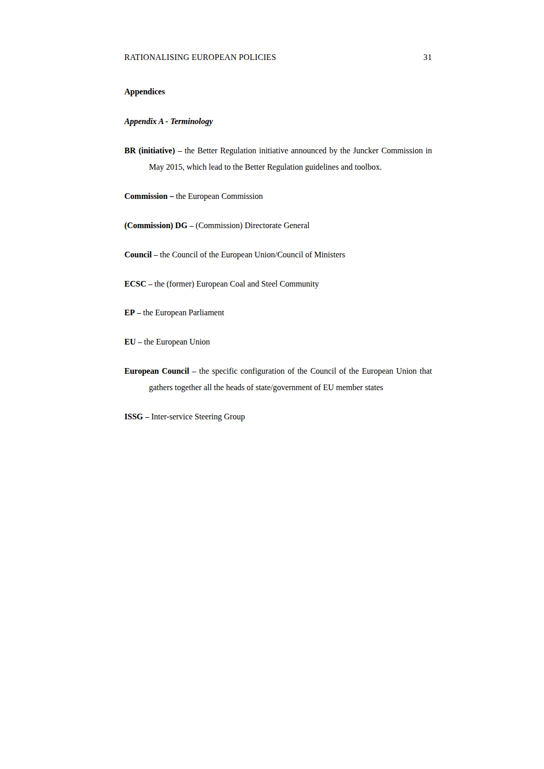Rationalising European Policies 31
Appendices
Appendix A - Terminology
BR (initiative)
– the Better Regulation initiative announced by the Juncker Commission in May 2015, which lead to the Better Regulation guidelines and toolbox.
Commission –
the European Commission
(Commission) DG
– (Commission) Directorate General
Council
– the Council of the European Union/Council of Ministers
ECSC
– the (former) European Coal and Steel Community
EP
– the European Parliament
EU
– the European Union
European Council
– the specific configuration of the Council of the European Union that gathers together all the heads of state/government of EU member states
ISSG
– Inter-service Steering Group